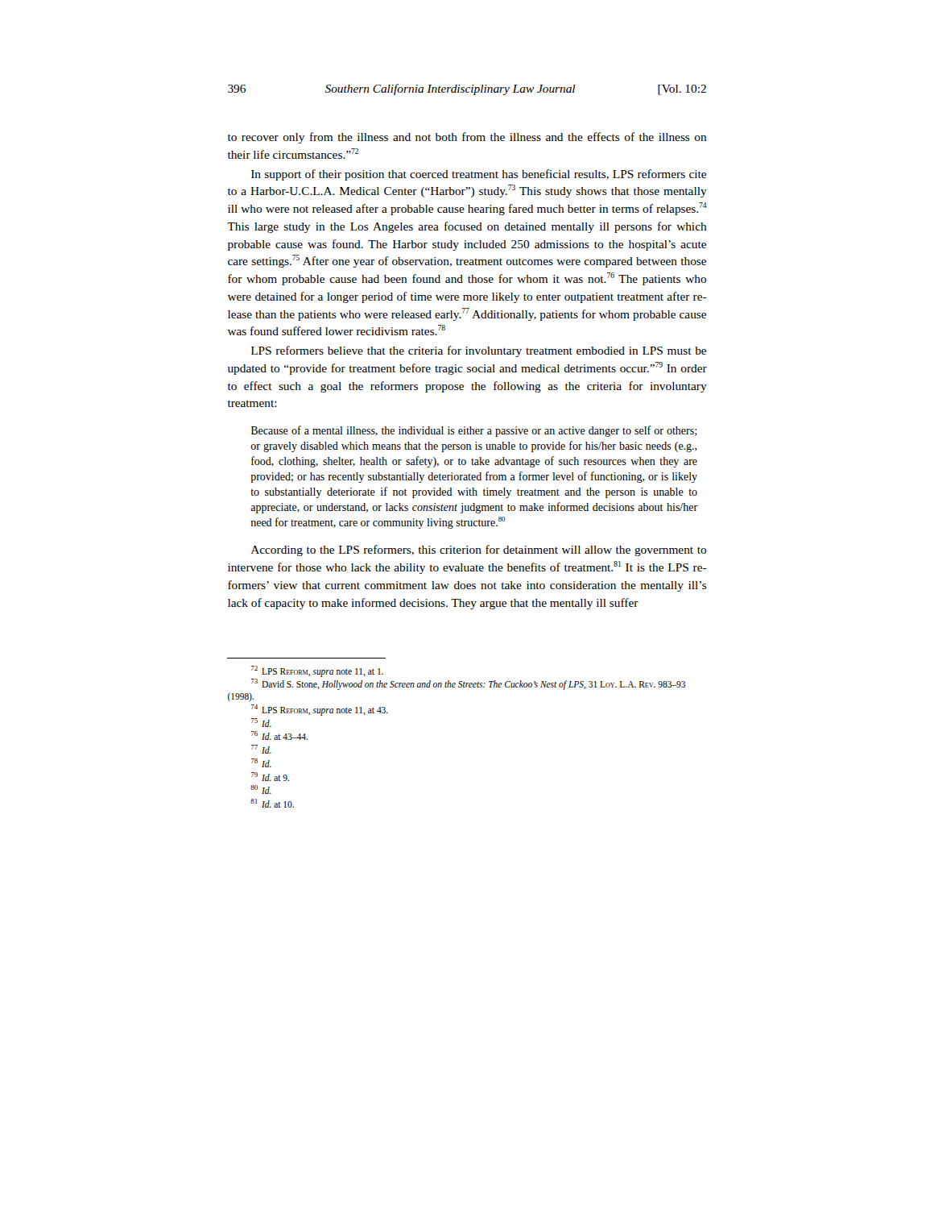396 Southern California Interdisciplinary Law Journal [Vol. 10:2
to recover only from the illness and not both from the illness and the effects of the illness on their life circumstances.”72
In support of their position that coerced treatment has beneficial results, LPS reformers cite to a Harbor-U.C.L.A. Medical Center (“Harbor”) study.73 This study shows that those mentally ill who were not released after a probable cause hearing fared much better in terms of relapses.74 This large study in the Los Angeles area focused on detained mentally ill persons for which probable cause was found. The Harbor study included 250 admissions to the hospital’s acute care settings.75 After one year of observation, treatment outcomes were compared between those for whom probable cause had been found and those for whom it was not.76 The patients who were detained for a longer period of time were more likely to enter outpatient treatment after release than the patients who were released early.77 Additionally, patients for whom probable cause was found suffered lower recidivism rates.78
LPS reformers believe that the criteria for involuntary treatment embodied in LPS must be updated to “provide for treatment before tragic social and medical detriments occur.”79 In order to effect such a goal the reformers propose the following as the criteria for involuntary treatment:
Because of a mental illness, the individual is either a passive or an active danger to self or others; or gravely disabled which means that the person is unable to provide for his/her basic needs (e.g., food, clothing, shelter, health or safety), or to take advantage of such resources when they are provided; or has recently substantially deteriorated from a former level of functioning, or is likely to substantially deteriorate if not provided with timely treatment and the person is unable to appreciate, or understand, or lacks consistent judgment to make informed decisions about his/her need for treatment, care or community living structure.80
According to the LPS reformers, this criterion for detainment will allow the government to intervene for those who lack the ability to evaluate the benefits of treatment.81 It is the LPS reformers’ view that current commitment law does not take into consideration the mentally ill’s lack of capacity to make informed decisions. They argue that the mentally ill suffer
72 LPS Reform, supra note 11, at 1.
73 David S. Stone, Hollywood on the Screen and on the Streets: The Cuckoo’s Nest of LPS, 31 Loy. L.A. Rev. 983–93 (1998).
74 LPS Reform, supra note 11, at 43.
75 Id.
76 Id. at 43–44.
77 Id.
78 Id.
79 Id. at 9.
80 Id.
81 Id. at 10.